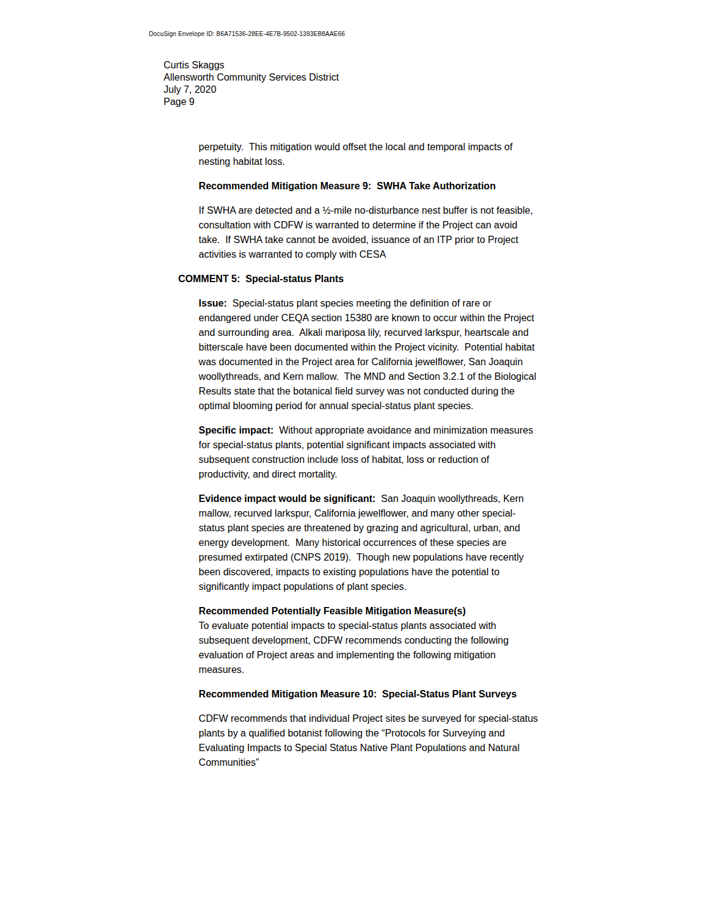DocuSign Envelope ID: B6A71536-28EE-4E7B-9502-1393EB8AAE66
Curtis Skaggs
Allensworth Community Services District
July 7, 2020
Page 9
perpetuity. This mitigation would offset the local and temporal impacts of nesting habitat loss.
Recommended Mitigation Measure 9: SWHA Take Authorization
If SWHA are detected and a ½-mile no-disturbance nest buffer is not feasible, consultation with CDFW is warranted to determine if the Project can avoid take. If SWHA take cannot be avoided, issuance of an ITP prior to Project activities is warranted to comply with CESA
COMMENT 5: Special-status Plants
Issue: Special-status plant species meeting the definition of rare or endangered under CEQA section 15380 are known to occur within the Project and surrounding area. Alkali mariposa lily, recurved larkspur, heartscale and bitterscale have been documented within the Project vicinity. Potential habitat was documented in the Project area for California jewelflower, San Joaquin woollythreads, and Kern mallow. The MND and Section 3.2.1 of the Biological Results state that the botanical field survey was not conducted during the optimal blooming period for annual special-status plant species.
Specific impact: Without appropriate avoidance and minimization measures for special-status plants, potential significant impacts associated with subsequent construction include loss of habitat, loss or reduction of productivity, and direct mortality.
Evidence impact would be significant: San Joaquin woollythreads, Kern mallow, recurved larkspur, California jewelflower, and many other special-status plant species are threatened by grazing and agricultural, urban, and energy development. Many historical occurrences of these species are presumed extirpated (CNPS 2019). Though new populations have recently been discovered, impacts to existing populations have the potential to significantly impact populations of plant species.
Recommended Potentially Feasible Mitigation Measure(s)
To evaluate potential impacts to special-status plants associated with subsequent development, CDFW recommends conducting the following evaluation of Project areas and implementing the following mitigation measures.
Recommended Mitigation Measure 10: Special-Status Plant Surveys
CDFW recommends that individual Project sites be surveyed for special-status plants by a qualified botanist following the “Protocols for Surveying and Evaluating Impacts to Special Status Native Plant Populations and Natural Communities”